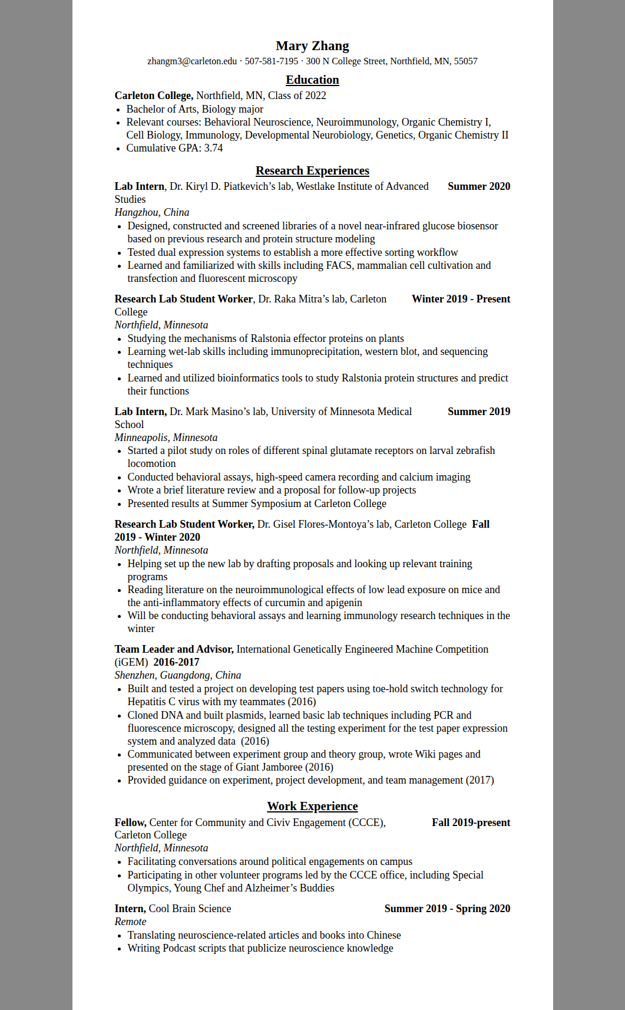Mary Zhang
zhangm3@carleton.edu · 507-581-7195 · 300 N College Street, Northfield, MN, 55057
Education
Carleton College, Northfield, MN, Class of 2022
Bachelor of Arts, Biology major
Relevant courses: Behavioral Neuroscience, Neuroimmunology, Organic Chemistry I, Cell Biology, Immunology, Developmental Neurobiology, Genetics, Organic Chemistry II
Cumulative GPA: 3.74
Research Experiences
Lab Intern, Dr. Kiryl D. Piatkevich’s lab, Westlake Institute of Advanced Studies
Summer 2020
Hangzhou, China
Designed, constructed and screened libraries of a novel near-infrared glucose biosensor based on previous research and protein structure modeling
Tested dual expression systems to establish a more effective sorting workflow
Learned and familiarized with skills including FACS, mammalian cell cultivation and transfection and fluorescent microscopy
Research Lab Student Worker, Dr. Raka Mitra’s lab, Carleton College
Winter 2019 - Present
Northfield, Minnesota
Studying the mechanisms of Ralstonia effector proteins on plants
Learning wet-lab skills including immunoprecipitation, western blot, and sequencing techniques
Learned and utilized bioinformatics tools to study Ralstonia protein structures and predict their functions
Lab Intern, Dr. Mark Masino’s lab, University of Minnesota Medical School
Summer 2019
Minneapolis, Minnesota
Started a pilot study on roles of different spinal glutamate receptors on larval zebrafish locomotion
Conducted behavioral assays, high-speed camera recording and calcium imaging
Wrote a brief literature review and a proposal for follow-up projects
Presented results at Summer Symposium at Carleton College
Research Lab Student Worker, Dr. Gisel Flores-Montoya’s lab, Carleton College Fall 2019 - Winter 2020
Northfield, Minnesota
Helping set up the new lab by drafting proposals and looking up relevant training programs
Reading literature on the neuroimmunological effects of low lead exposure on mice and the anti-inflammatory effects of curcumin and apigenin
Will be conducting behavioral assays and learning immunology research techniques in the winter
Team Leader and Advisor, International Genetically Engineered Machine Competition (iGEM) 2016-2017
Shenzhen, Guangdong, China
Built and tested a project on developing test papers using toe-hold switch technology for Hepatitis C virus with my teammates (2016)
Cloned DNA and built plasmids, learned basic lab techniques including PCR and fluorescence microscopy, designed all the testing experiment for the test paper expression system and analyzed data (2016)
Communicated between experiment group and theory group, wrote Wiki pages and presented on the stage of Giant Jamboree (2016)
Provided guidance on experiment, project development, and team management (2017)
Work Experience
Fellow, Center for Community and Civiv Engagement (CCCE), Carleton College
Fall 2019-present
Northfield, Minnesota
Facilitating conversations around political engagements on campus
Participating in other volunteer programs led by the CCCE office, including Special Olympics, Young Chef and Alzheimer’s Buddies
Intern, Cool Brain Science
Summer 2019 - Spring 2020
Remote
Translating neuroscience-related articles and books into Chinese
Writing Podcast scripts that publicize neuroscience knowledge